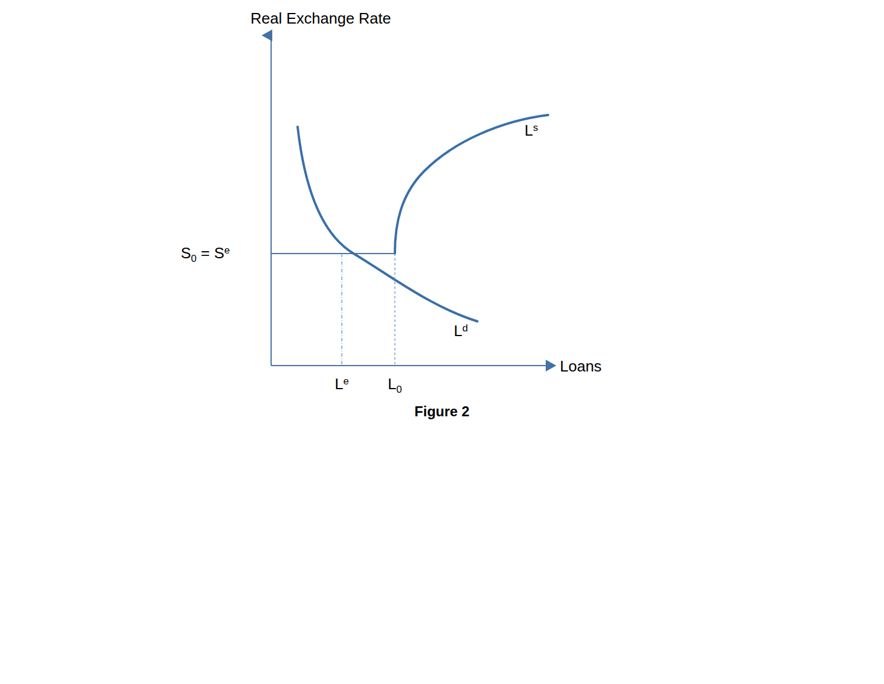Real Exchange Rate Loans Ls Ld S0 = Se Le L0
Figure 2